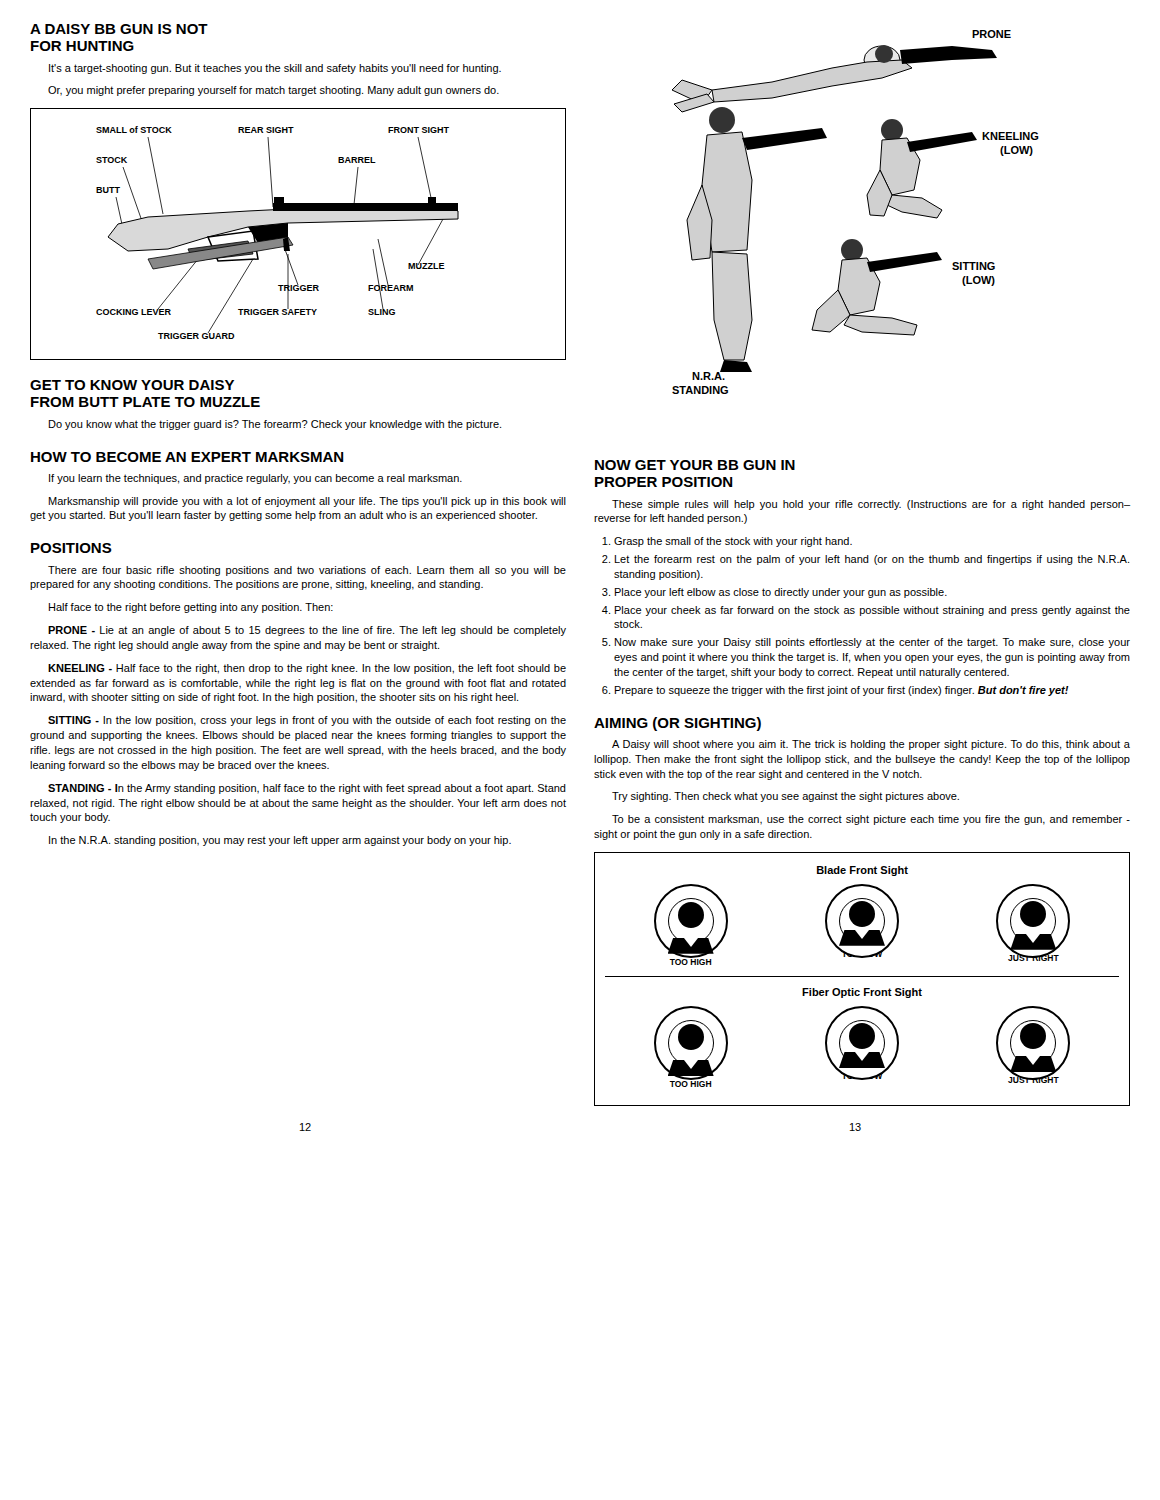A Daisy BB Gun Is Not
For Hunting
It's a target-shooting gun. But it teaches you the skill and safety habits you'll need for hunting.
Or, you might prefer preparing yourself for match target shooting. Many adult gun owners do.
SMALL of STOCK REAR SIGHT FRONT SIGHT STOCK BARREL BUTT MUZZLE TRIGGER FOREARM COCKING LEVER TRIGGER SAFETY SLING TRIGGER GUARD
Get To Know Your Daisy
From Butt Plate To Muzzle
Do you know what the trigger guard is? The forearm? Check your knowledge with the picture.
How To Become An Expert Marksman
If you learn the techniques, and practice regularly, you can become a real marksman.
Marksmanship will provide you with a lot of enjoyment all your life. The tips you'll pick up in this book will get you started. But you'll learn faster by getting some help from an adult who is an experienced shooter.
Positions
There are four basic rifle shooting positions and two variations of each. Learn them all so you will be prepared for any shooting conditions. The positions are prone, sitting, kneeling, and standing.
Half face to the right before getting into any position. Then:
PRONE - Lie at an angle of about 5 to 15 degrees to the line of fire. The left leg should be completely relaxed. The right leg should angle away from the spine and may be bent or straight.
KNEELING - Half face to the right, then drop to the right knee. In the low position, the left foot should be extended as far forward as is comfortable, while the right leg is flat on the ground with foot flat and rotated inward, with shooter sitting on side of right foot. In the high position, the shooter sits on his right heel.
SITTING - In the low position, cross your legs in front of you with the outside of each foot resting on the ground and supporting the knees. Elbows should be placed near the knees forming triangles to support the rifle. legs are not crossed in the high position. The feet are well spread, with the heels braced, and the body leaning forward so the elbows may be braced over the knees.
STANDING - In the Army standing position, half face to the right with feet spread about a foot apart. Stand relaxed, not rigid. The right elbow should be at about the same height as the shoulder. Your left arm does not touch your body.
In the N.R.A. standing position, you may rest your left upper arm against your body on your hip.
PRONE KNEELING (LOW) SITTING (LOW) N.R.A. STANDING
Now Get Your BB Gun In
Proper Position
These simple rules will help you hold your rifle correctly. (Instructions are for a right handed person–reverse for left handed person.)
Grasp the small of the stock with your right hand.
Let the forearm rest on the palm of your left hand (or on the thumb and fingertips if using the N.R.A. standing position).
Place your left elbow as close to directly under your gun as possible.
Place your cheek as far forward on the stock as possible without straining and press gently against the stock.
Now make sure your Daisy still points effortlessly at the center of the target. To make sure, close your eyes and point it where you think the target is. If, when you open your eyes, the gun is pointing away from the center of the target, shift your body to correct. Repeat until naturally centered.
Prepare to squeeze the trigger with the first joint of your first (index) finger. But don't fire yet!
Aiming (Or Sighting)
A Daisy will shoot where you aim it. The trick is holding the proper sight picture. To do this, think about a lollipop. Then make the front sight the lollipop stick, and the bullseye the candy! Keep the top of the lollipop stick even with the top of the rear sight and centered in the V notch.
Try sighting. Then check what you see against the sight pictures above.
To be a consistent marksman, use the correct sight picture each time you fire the gun, and remember - sight or point the gun only in a safe direction.
Blade Front Sight
Too High
Too Low
Just Right
Fiber Optic Front Sight
Too High
Too Low
Just Right
12
13